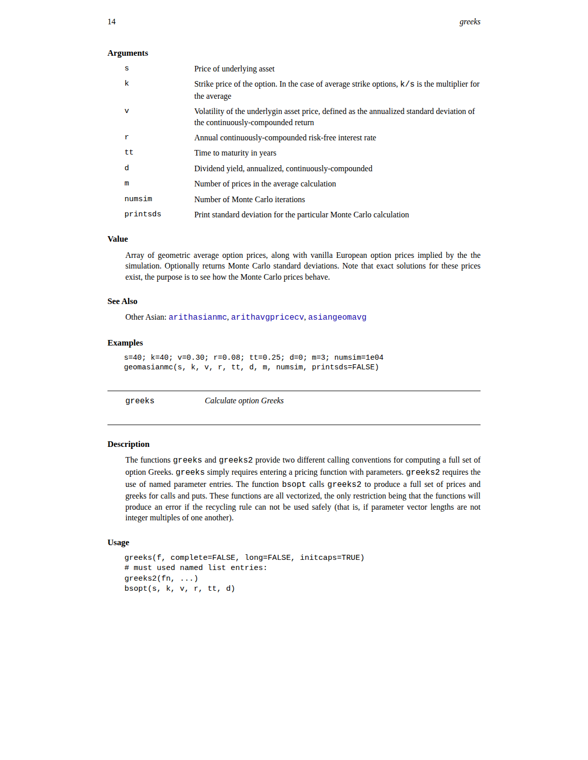14 greeks
Arguments
s
Price of underlying asset
k
Strike price of the option. In the case of average strike options, k/s is the multiplier for the average
v
Volatility of the underlygin asset price, defined as the annualized standard deviation of the continuously-compounded return
r
Annual continuously-compounded risk-free interest rate
tt
Time to maturity in years
d
Dividend yield, annualized, continuously-compounded
m
Number of prices in the average calculation
numsim
Number of Monte Carlo iterations
printsds
Print standard deviation for the particular Monte Carlo calculation
Value
Array of geometric average option prices, along with vanilla European option prices implied by the the simulation. Optionally returns Monte Carlo standard deviations. Note that exact solutions for these prices exist, the purpose is to see how the Monte Carlo prices behave.
See Also
Other Asian: arithasianmc, arithavgpricecv, asiangeomavg
Examples
s=40; k=40; v=0.30; r=0.08; tt=0.25; d=0; m=3; numsim=1e04
geomasianmc(s, k, v, r, tt, d, m, numsim, printsds=FALSE)
greeks Calculate option Greeks
Description
The functions greeks and greeks2 provide two different calling conventions for computing a full set of option Greeks. greeks simply requires entering a pricing function with parameters. greeks2 requires the use of named parameter entries. The function bsopt calls greeks2 to produce a full set of prices and greeks for calls and puts. These functions are all vectorized, the only restriction being that the functions will produce an error if the recycling rule can not be used safely (that is, if parameter vector lengths are not integer multiples of one another).
Usage
greeks(f, complete=FALSE, long=FALSE, initcaps=TRUE)
# must used named list entries:
greeks2(fn, ...)
bsopt(s, k, v, r, tt, d)